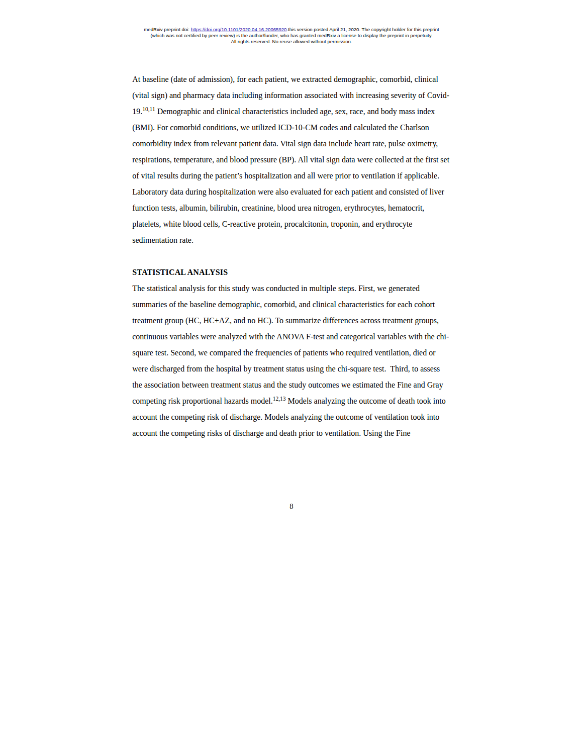medRxiv preprint doi: https://doi.org/10.1101/2020.04.16.20065920.this version posted April 21, 2020. The copyright holder for this preprint (which was not certified by peer review) is the author/funder, who has granted medRxiv a license to display the preprint in perpetuity. All rights reserved. No reuse allowed without permission.
At baseline (date of admission), for each patient, we extracted demographic, comorbid, clinical (vital sign) and pharmacy data including information associated with increasing severity of Covid-19.10,11 Demographic and clinical characteristics included age, sex, race, and body mass index (BMI). For comorbid conditions, we utilized ICD-10-CM codes and calculated the Charlson comorbidity index from relevant patient data. Vital sign data include heart rate, pulse oximetry, respirations, temperature, and blood pressure (BP). All vital sign data were collected at the first set of vital results during the patient’s hospitalization and all were prior to ventilation if applicable. Laboratory data during hospitalization were also evaluated for each patient and consisted of liver function tests, albumin, bilirubin, creatinine, blood urea nitrogen, erythrocytes, hematocrit, platelets, white blood cells, C-reactive protein, procalcitonin, troponin, and erythrocyte sedimentation rate.
STATISTICAL ANALYSIS
The statistical analysis for this study was conducted in multiple steps. First, we generated summaries of the baseline demographic, comorbid, and clinical characteristics for each cohort treatment group (HC, HC+AZ, and no HC). To summarize differences across treatment groups, continuous variables were analyzed with the ANOVA F-test and categorical variables with the chi-square test. Second, we compared the frequencies of patients who required ventilation, died or were discharged from the hospital by treatment status using the chi-square test. Third, to assess the association between treatment status and the study outcomes we estimated the Fine and Gray competing risk proportional hazards model.12,13 Models analyzing the outcome of death took into account the competing risk of discharge. Models analyzing the outcome of ventilation took into account the competing risks of discharge and death prior to ventilation. Using the Fine
8